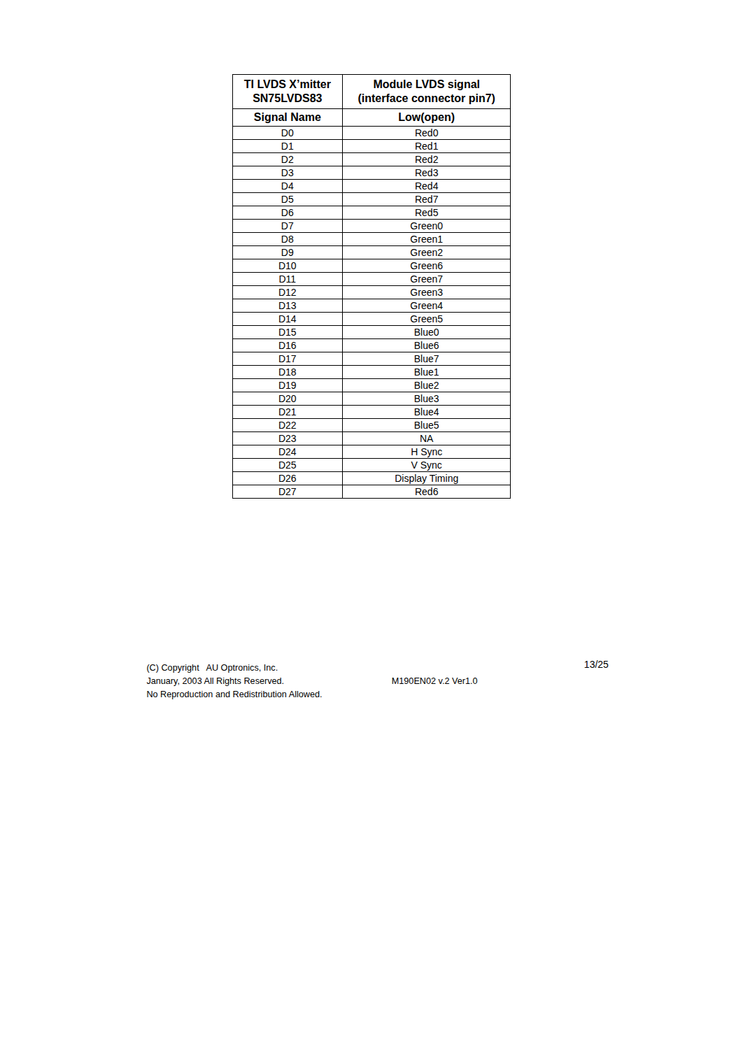| TI LVDS X’mitter SN75LVDS83 | Module LVDS signal (interface connector pin7) |
| --- | --- |
| Signal Name | Low(open) |
| D0 | Red0 |
| D1 | Red1 |
| D2 | Red2 |
| D3 | Red3 |
| D4 | Red4 |
| D5 | Red7 |
| D6 | Red5 |
| D7 | Green0 |
| D8 | Green1 |
| D9 | Green2 |
| D10 | Green6 |
| D11 | Green7 |
| D12 | Green3 |
| D13 | Green4 |
| D14 | Green5 |
| D15 | Blue0 |
| D16 | Blue6 |
| D17 | Blue7 |
| D18 | Blue1 |
| D19 | Blue2 |
| D20 | Blue3 |
| D21 | Blue4 |
| D22 | Blue5 |
| D23 | NA |
| D24 | H Sync |
| D25 | V Sync |
| D26 | Display Timing |
| D27 | Red6 |
13/25
(C) Copyright AU Optronics, Inc.
January, 2003 All Rights Reserved. M190EN02 v.2 Ver1.0
No Reproduction and Redistribution Allowed.